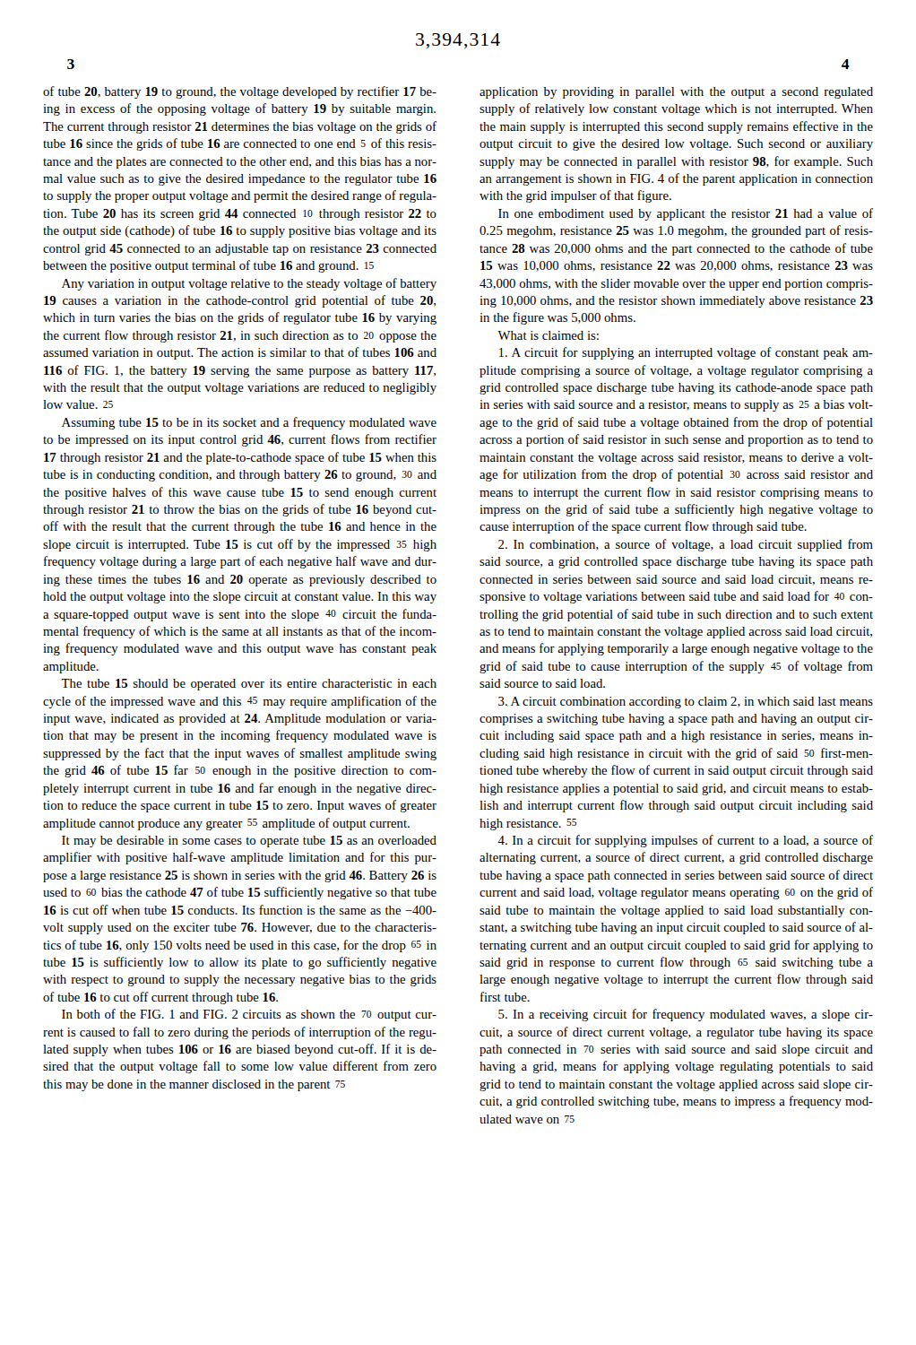3,394,314
3 4
of tube 20, battery 19 to ground, the voltage developed by rectifier 17 being in excess of the opposing voltage of battery 19 by suitable margin. The current through resistor 21 determines the bias voltage on the grids of tube 16 since the grids of tube 16 are connected to one end 5 of this resistance and the plates are connected to the other end, and this bias has a normal value such as to give the desired impedance to the regulator tube 16 to supply the proper output voltage and permit the desired range of regulation. Tube 20 has its screen grid 44 connected 10 through resistor 22 to the output side (cathode) of tube 16 to supply positive bias voltage and its control grid 45 connected to an adjustable tap on resistance 23 connected between the positive output terminal of tube 16 and ground. 15
Any variation in output voltage relative to the steady voltage of battery 19 causes a variation in the cathode-control grid potential of tube 20, which in turn varies the bias on the grids of regulator tube 16 by varying the current flow through resistor 21, in such direction as to 20 oppose the assumed variation in output. The action is similar to that of tubes 106 and 116 of FIG. 1, the battery 19 serving the same purpose as battery 117, with the result that the output voltage variations are reduced to negligibly low value. 25
Assuming tube 15 to be in its socket and a frequency modulated wave to be impressed on its input control grid 46, current flows from rectifier 17 through resistor 21 and the plate-to-cathode space of tube 15 when this tube is in conducting condition, and through battery 26 to ground, 30 and the positive halves of this wave cause tube 15 to send enough current through resistor 21 to throw the bias on the grids of tube 16 beyond cut-off with the result that the current through the tube 16 and hence in the slope circuit is interrupted. Tube 15 is cut off by the impressed 35 high frequency voltage during a large part of each negative half wave and during these times the tubes 16 and 20 operate as previously described to hold the output voltage into the slope circuit at constant value. In this way a square-topped output wave is sent into the slope 40 circuit the fundamental frequency of which is the same at all instants as that of the incoming frequency modulated wave and this output wave has constant peak amplitude.
The tube 15 should be operated over its entire characteristic in each cycle of the impressed wave and this 45 may require amplification of the input wave, indicated as provided at 24. Amplitude modulation or variation that may be present in the incoming frequency modulated wave is suppressed by the fact that the input waves of smallest amplitude swing the grid 46 of tube 15 far 50 enough in the positive direction to completely interrupt current in tube 16 and far enough in the negative direction to reduce the space current in tube 15 to zero. Input waves of greater amplitude cannot produce any greater 55 amplitude of output current.
It may be desirable in some cases to operate tube 15 as an overloaded amplifier with positive half-wave amplitude limitation and for this purpose a large resistance 25 is shown in series with the grid 46. Battery 26 is used to 60 bias the cathode 47 of tube 15 sufficiently negative so that tube 16 is cut off when tube 15 conducts. Its function is the same as the −400-volt supply used on the exciter tube 76. However, due to the characteristics of tube 16, only 150 volts need be used in this case, for the drop 65 in tube 15 is sufficiently low to allow its plate to go sufficiently negative with respect to ground to supply the necessary negative bias to the grids of tube 16 to cut off current through tube 16.
In both of the FIG. 1 and FIG. 2 circuits as shown the 70 output current is caused to fall to zero during the periods of interruption of the regulated supply when tubes 106 or 16 are biased beyond cut-off. If it is desired that the output voltage fall to some low value different from zero this may be done in the manner disclosed in the parent 75
application by providing in parallel with the output a second regulated supply of relatively low constant voltage which is not interrupted. When the main supply is interrupted this second supply remains effective in the output circuit to give the desired low voltage. Such second or auxiliary supply may be connected in parallel with resistor 98, for example. Such an arrangement is shown in FIG. 4 of the parent application in connection with the grid impulser of that figure.
In one embodiment used by applicant the resistor 21 had a value of 0.25 megohm, resistance 25 was 1.0 megohm, the grounded part of resistance 28 was 20,000 ohms and the part connected to the cathode of tube 15 was 10,000 ohms, resistance 22 was 20,000 ohms, resistance 23 was 43,000 ohms, with the slider movable over the upper end portion comprising 10,000 ohms, and the resistor shown immediately above resistance 23 in the figure was 5,000 ohms.
What is claimed is:
1. A circuit for supplying an interrupted voltage of constant peak amplitude comprising a source of voltage, a voltage regulator comprising a grid controlled space discharge tube having its cathode-anode space path in series with said source and a resistor, means to supply as 25 a bias voltage to the grid of said tube a voltage obtained from the drop of potential across a portion of said resistor in such sense and proportion as to tend to maintain constant the voltage across said resistor, means to derive a voltage for utilization from the drop of potential 30 across said resistor and means to interrupt the current flow in said resistor comprising means to impress on the grid of said tube a sufficiently high negative voltage to cause interruption of the space current flow through said tube.
2. In combination, a source of voltage, a load circuit supplied from said source, a grid controlled space discharge tube having its space path connected in series between said source and said load circuit, means responsive to voltage variations between said tube and said load for 40 controlling the grid potential of said tube in such direction and to such extent as to tend to maintain constant the voltage applied across said load circuit, and means for applying temporarily a large enough negative voltage to the grid of said tube to cause interruption of the supply 45 of voltage from said source to said load.
3. A circuit combination according to claim 2, in which said last means comprises a switching tube having a space path and having an output circuit including said space path and a high resistance in series, means including said high resistance in circuit with the grid of said 50 first-mentioned tube whereby the flow of current in said output circuit through said high resistance applies a potential to said grid, and circuit means to establish and interrupt current flow through said output circuit including said high resistance. 55
4. In a circuit for supplying impulses of current to a load, a source of alternating current, a source of direct current, a grid controlled discharge tube having a space path connected in series between said source of direct current and said load, voltage regulator means operating 60 on the grid of said tube to maintain the voltage applied to said load substantially constant, a switching tube having an input circuit coupled to said source of alternating current and an output circuit coupled to said grid for applying to said grid in response to current flow through 65 said switching tube a large enough negative voltage to interrupt the current flow through said first tube.
5. In a receiving circuit for frequency modulated waves, a slope circuit, a source of direct current voltage, a regulator tube having its space path connected in 70 series with said source and said slope circuit and having a grid, means for applying voltage regulating potentials to said grid to tend to maintain constant the voltage applied across said slope circuit, a grid controlled switching tube, means to impress a frequency modulated wave on 75